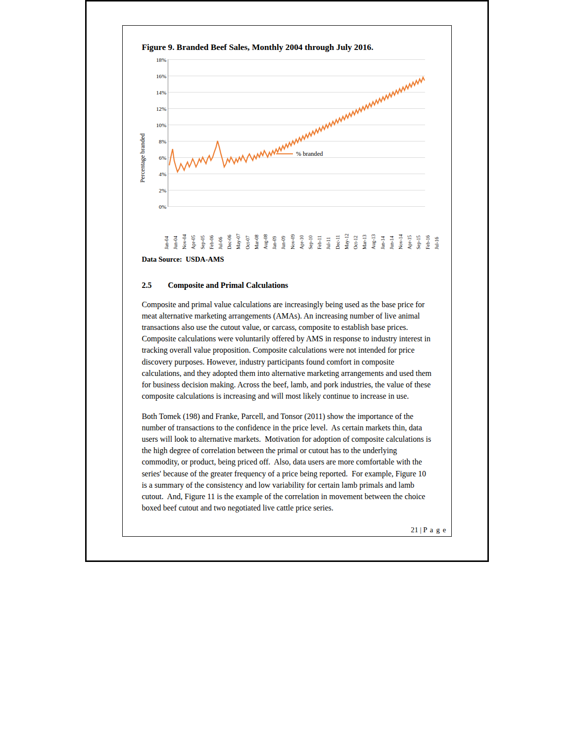Figure 9. Branded Beef Sales, Monthly 2004 through July 2016.
Percentage branded
18%
16%
14%
12%
10%
8%
6%
4%
2%
0%
% branded
Jan-04 Jun-04 Nov-04 Apr-05 Sep-05 Feb-06 Jul-06 Dec-06 May-07 Oct-07 Mar-08 Aug-08 Jan-09 Jun-09 Nov-09 Apr-10 Sep-10 Feb-11 Jul-11 Dec-11 May-12 Oct-12 Mar-13 Aug-13 Jan-14 Jun-14 Nov-14 Apr-15 Sep-15 Feb-16 Jul-16
Data Source: USDA-AMS
2.5 Composite and Primal Calculations
Composite and primal value calculations are increasingly being used as the base price for meat alternative marketing arrangements (AMAs). An increasing number of live animal transactions also use the cutout value, or carcass, composite to establish base prices. Composite calculations were voluntarily offered by AMS in response to industry interest in tracking overall value proposition. Composite calculations were not intended for price discovery purposes. However, industry participants found comfort in composite calculations, and they adopted them into alternative marketing arrangements and used them for business decision making. Across the beef, lamb, and pork industries, the value of these composite calculations is increasing and will most likely continue to increase in use.
Both Tomek (198) and Franke, Parcell, and Tonsor (2011) show the importance of the number of transactions to the confidence in the price level. As certain markets thin, data users will look to alternative markets. Motivation for adoption of composite calculations is the high degree of correlation between the primal or cutout has to the underlying commodity, or product, being priced off. Also, data users are more comfortable with the series' because of the greater frequency of a price being reported. For example, Figure 10 is a summary of the consistency and low variability for certain lamb primals and lamb cutout. And, Figure 11 is the example of the correlation in movement between the choice boxed beef cutout and two negotiated live cattle price series.
21 | P a g e